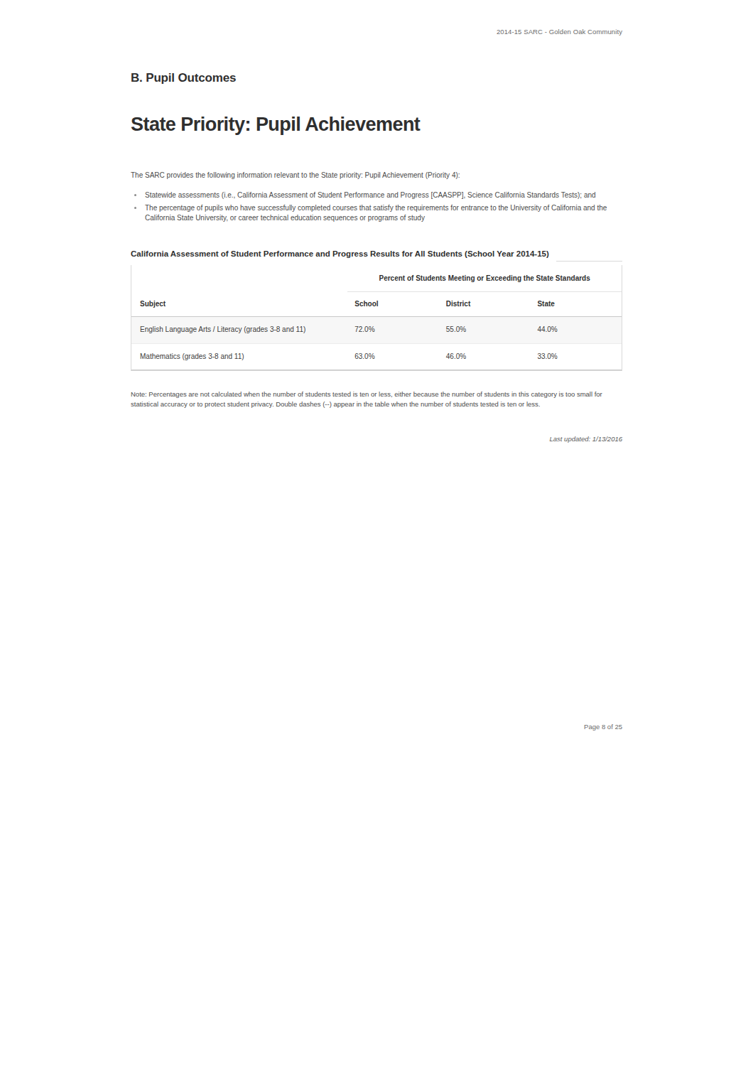2014-15 SARC - Golden Oak Community
B. Pupil Outcomes
State Priority: Pupil Achievement
The SARC provides the following information relevant to the State priority: Pupil Achievement (Priority 4):
Statewide assessments (i.e., California Assessment of Student Performance and Progress [CAASPP], Science California Standards Tests); and
The percentage of pupils who have successfully completed courses that satisfy the requirements for entrance to the University of California and the California State University, or career technical education sequences or programs of study
California Assessment of Student Performance and Progress Results for All Students (School Year 2014-15)
| | Percent of Students Meeting or Exceeding the State Standards |
| --- | --- |
| Subject | School | District | State |
| English Language Arts / Literacy (grades 3-8 and 11) | 72.0% | 55.0% | 44.0% |
| Mathematics (grades 3-8 and 11) | 63.0% | 46.0% | 33.0% |
Note: Percentages are not calculated when the number of students tested is ten or less, either because the number of students in this category is too small for statistical accuracy or to protect student privacy. Double dashes (--) appear in the table when the number of students tested is ten or less.
Last updated: 1/13/2016
Page 8 of 25